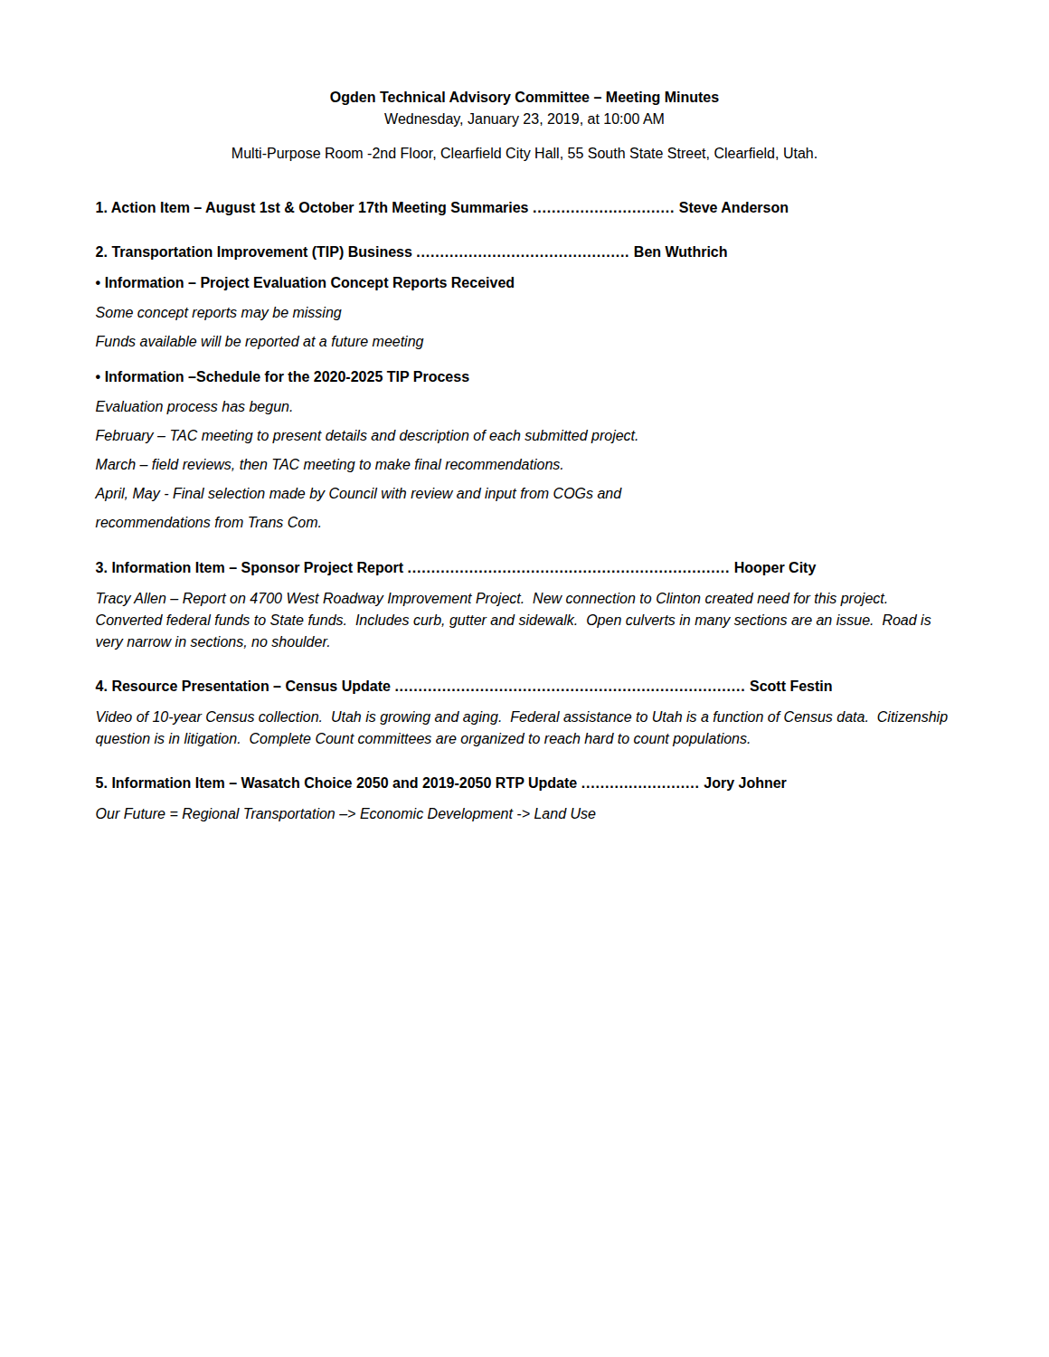Ogden Technical Advisory Committee – Meeting Minutes
Wednesday, January 23, 2019, at 10:00 AM
Multi-Purpose Room -2nd Floor, Clearfield City Hall, 55 South State Street, Clearfield, Utah.
1. Action Item – August 1st & October 17th Meeting Summaries .............................. Steve Anderson
2. Transportation Improvement (TIP) Business ............................................. Ben Wuthrich
• Information – Project Evaluation Concept Reports Received
Some concept reports may be missing
Funds available will be reported at a future meeting
• Information –Schedule for the 2020-2025 TIP Process
Evaluation process has begun.
February – TAC meeting to present details and description of each submitted project.
March – field reviews, then TAC meeting to make final recommendations.
April, May - Final selection made by Council with review and input from COGs and
recommendations from Trans Com.
3. Information Item – Sponsor Project Report .................................................................... Hooper City
Tracy Allen – Report on 4700 West Roadway Improvement Project. New connection to Clinton created need for this project. Converted federal funds to State funds. Includes curb, gutter and sidewalk. Open culverts in many sections are an issue. Road is very narrow in sections, no shoulder.
4. Resource Presentation – Census Update .......................................................................... Scott Festin
Video of 10-year Census collection. Utah is growing and aging. Federal assistance to Utah is a function of Census data. Citizenship question is in litigation. Complete Count committees are organized to reach hard to count populations.
5. Information Item – Wasatch Choice 2050 and 2019-2050 RTP Update ......................... Jory Johner
Our Future = Regional Transportation –> Economic Development -> Land Use